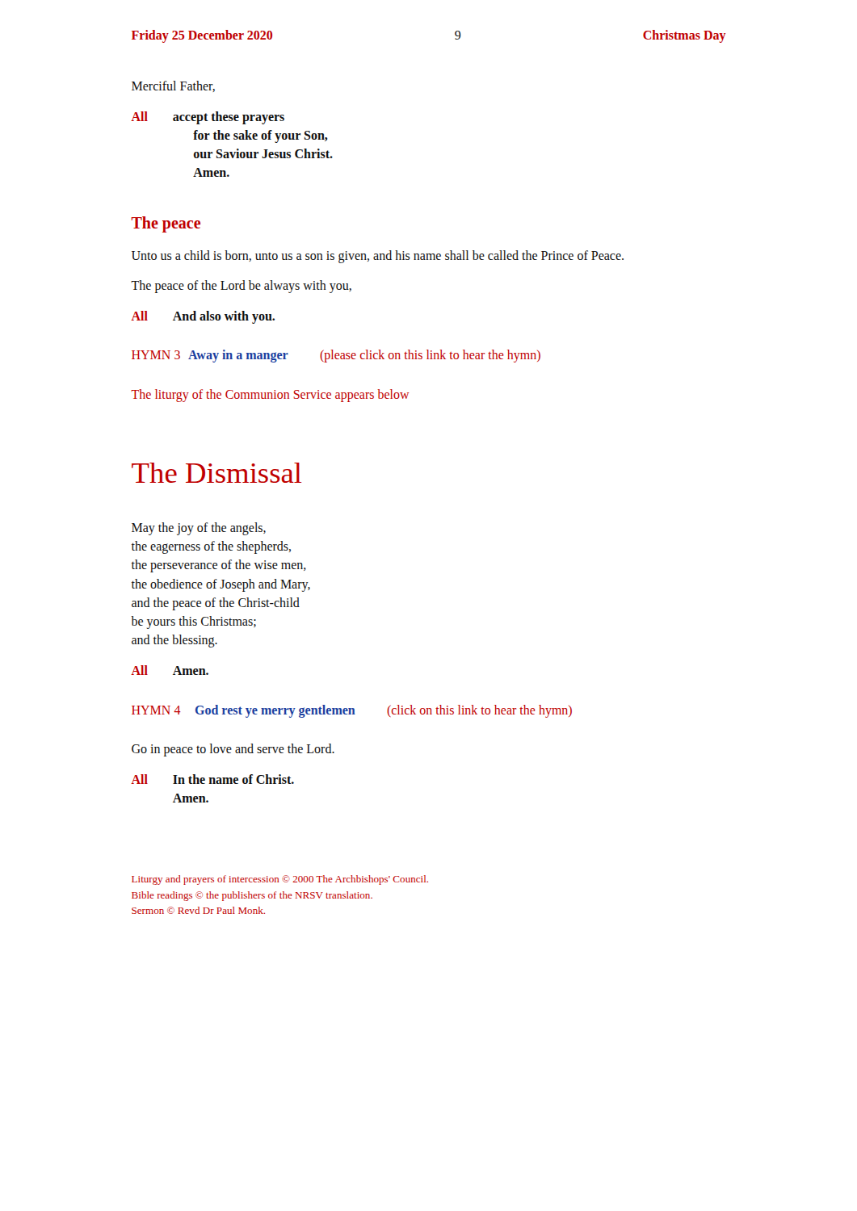Friday 25 December 2020 9 Christmas Day
Merciful Father,
All accept these prayers for the sake of your Son, our Saviour Jesus Christ. Amen.
The peace
Unto us a child is born, unto us a son is given, and his name shall be called the Prince of Peace.
The peace of the Lord be always with you,
All And also with you.
HYMN 3 Away in a manger (please click on this link to hear the hymn)
The liturgy of the Communion Service appears below
The Dismissal
May the joy of the angels, the eagerness of the shepherds, the perseverance of the wise men, the obedience of Joseph and Mary, and the peace of the Christ-child be yours this Christmas; and the blessing.
All Amen.
HYMN 4 God rest ye merry gentlemen (click on this link to hear the hymn)
Go in peace to love and serve the Lord.
All In the name of Christ. Amen.
Liturgy and prayers of intercession © 2000 The Archbishops' Council.
Bible readings © the publishers of the NRSV translation.
Sermon © Revd Dr Paul Monk.